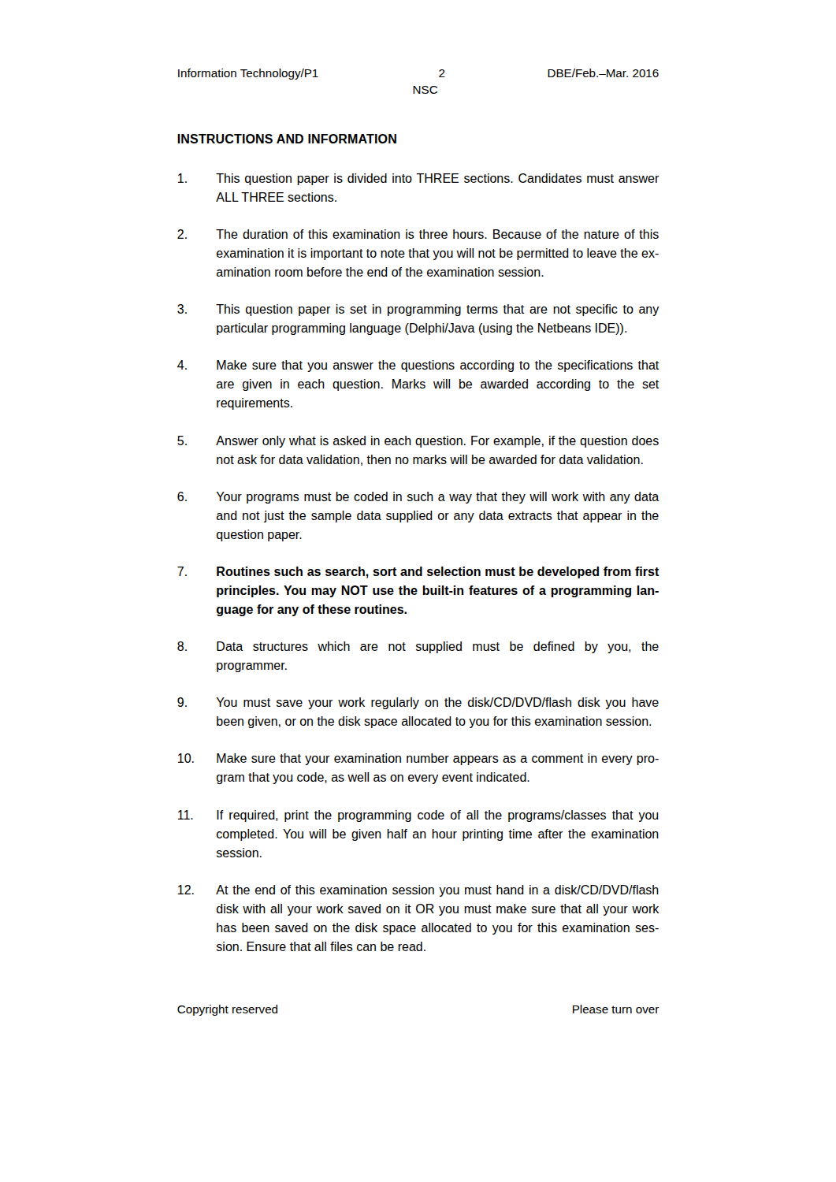Information Technology/P1
2
DBE/Feb.–Mar. 2016
NSC
INSTRUCTIONS AND INFORMATION
1. This question paper is divided into THREE sections. Candidates must answer ALL THREE sections.
2. The duration of this examination is three hours. Because of the nature of this examination it is important to note that you will not be permitted to leave the examination room before the end of the examination session.
3. This question paper is set in programming terms that are not specific to any particular programming language (Delphi/Java (using the Netbeans IDE)).
4. Make sure that you answer the questions according to the specifications that are given in each question. Marks will be awarded according to the set requirements.
5. Answer only what is asked in each question. For example, if the question does not ask for data validation, then no marks will be awarded for data validation.
6. Your programs must be coded in such a way that they will work with any data and not just the sample data supplied or any data extracts that appear in the question paper.
7. Routines such as search, sort and selection must be developed from first principles. You may NOT use the built-in features of a programming language for any of these routines.
8. Data structures which are not supplied must be defined by you, the programmer.
9. You must save your work regularly on the disk/CD/DVD/flash disk you have been given, or on the disk space allocated to you for this examination session.
10. Make sure that your examination number appears as a comment in every program that you code, as well as on every event indicated.
11. If required, print the programming code of all the programs/classes that you completed. You will be given half an hour printing time after the examination session.
12. At the end of this examination session you must hand in a disk/CD/DVD/flash disk with all your work saved on it OR you must make sure that all your work has been saved on the disk space allocated to you for this examination session. Ensure that all files can be read.
Copyright reserved
Please turn over